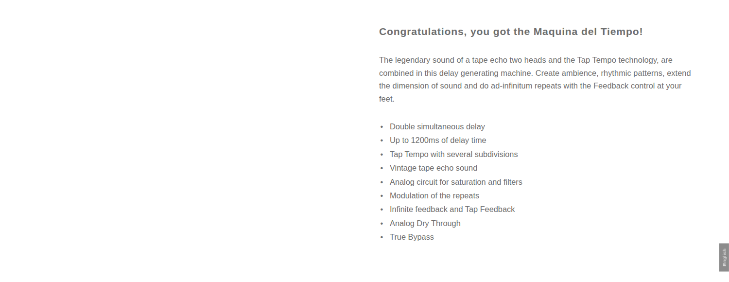Congratulations, you got the Maquina del Tiempo!
The legendary sound of a tape echo two heads and the Tap Tempo technology, are combined in this delay generating machine. Create ambience, rhythmic patterns, extend the dimension of sound and do ad-infinitum repeats with the Feedback control at your feet.
Double simultaneous delay
Up to 1200ms of delay time
Tap Tempo with several subdivisions
Vintage tape echo sound
Analog circuit for saturation and filters
Modulation of the repeats
Infinite feedback and Tap Feedback
Analog Dry Through
True Bypass
English